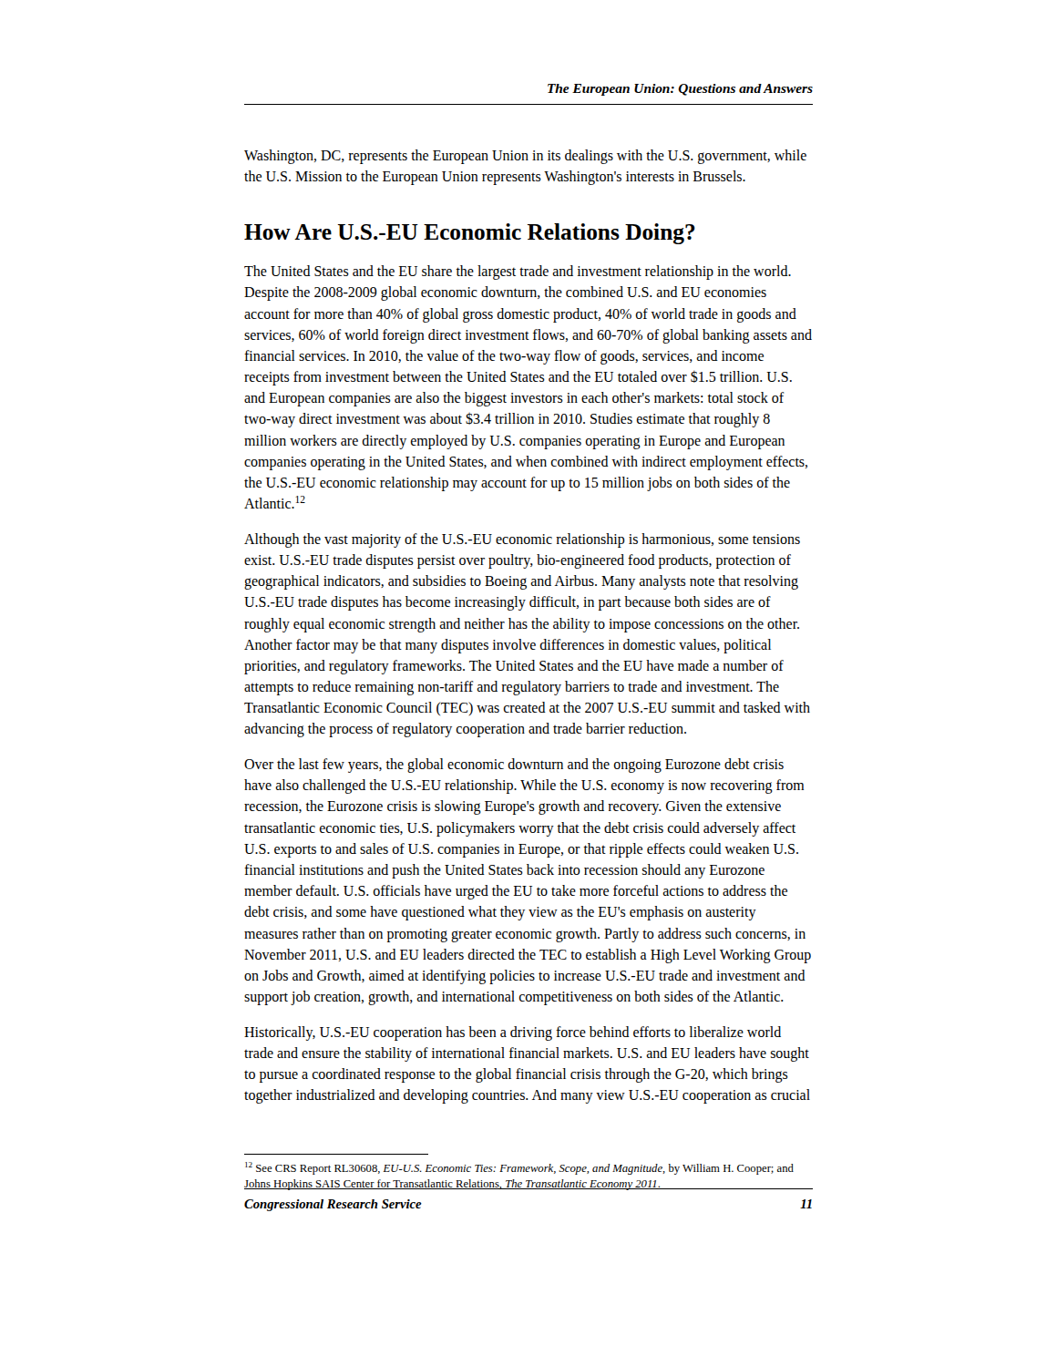The European Union: Questions and Answers
Washington, DC, represents the European Union in its dealings with the U.S. government, while the U.S. Mission to the European Union represents Washington's interests in Brussels.
How Are U.S.-EU Economic Relations Doing?
The United States and the EU share the largest trade and investment relationship in the world. Despite the 2008-2009 global economic downturn, the combined U.S. and EU economies account for more than 40% of global gross domestic product, 40% of world trade in goods and services, 60% of world foreign direct investment flows, and 60-70% of global banking assets and financial services. In 2010, the value of the two-way flow of goods, services, and income receipts from investment between the United States and the EU totaled over $1.5 trillion. U.S. and European companies are also the biggest investors in each other's markets: total stock of two-way direct investment was about $3.4 trillion in 2010. Studies estimate that roughly 8 million workers are directly employed by U.S. companies operating in Europe and European companies operating in the United States, and when combined with indirect employment effects, the U.S.-EU economic relationship may account for up to 15 million jobs on both sides of the Atlantic.12
Although the vast majority of the U.S.-EU economic relationship is harmonious, some tensions exist. U.S.-EU trade disputes persist over poultry, bio-engineered food products, protection of geographical indicators, and subsidies to Boeing and Airbus. Many analysts note that resolving U.S.-EU trade disputes has become increasingly difficult, in part because both sides are of roughly equal economic strength and neither has the ability to impose concessions on the other. Another factor may be that many disputes involve differences in domestic values, political priorities, and regulatory frameworks. The United States and the EU have made a number of attempts to reduce remaining non-tariff and regulatory barriers to trade and investment. The Transatlantic Economic Council (TEC) was created at the 2007 U.S.-EU summit and tasked with advancing the process of regulatory cooperation and trade barrier reduction.
Over the last few years, the global economic downturn and the ongoing Eurozone debt crisis have also challenged the U.S.-EU relationship. While the U.S. economy is now recovering from recession, the Eurozone crisis is slowing Europe's growth and recovery. Given the extensive transatlantic economic ties, U.S. policymakers worry that the debt crisis could adversely affect U.S. exports to and sales of U.S. companies in Europe, or that ripple effects could weaken U.S. financial institutions and push the United States back into recession should any Eurozone member default. U.S. officials have urged the EU to take more forceful actions to address the debt crisis, and some have questioned what they view as the EU's emphasis on austerity measures rather than on promoting greater economic growth. Partly to address such concerns, in November 2011, U.S. and EU leaders directed the TEC to establish a High Level Working Group on Jobs and Growth, aimed at identifying policies to increase U.S.-EU trade and investment and support job creation, growth, and international competitiveness on both sides of the Atlantic.
Historically, U.S.-EU cooperation has been a driving force behind efforts to liberalize world trade and ensure the stability of international financial markets. U.S. and EU leaders have sought to pursue a coordinated response to the global financial crisis through the G-20, which brings together industrialized and developing countries. And many view U.S.-EU cooperation as crucial
12 See CRS Report RL30608, EU-U.S. Economic Ties: Framework, Scope, and Magnitude, by William H. Cooper; and Johns Hopkins SAIS Center for Transatlantic Relations, The Transatlantic Economy 2011.
Congressional Research Service 11